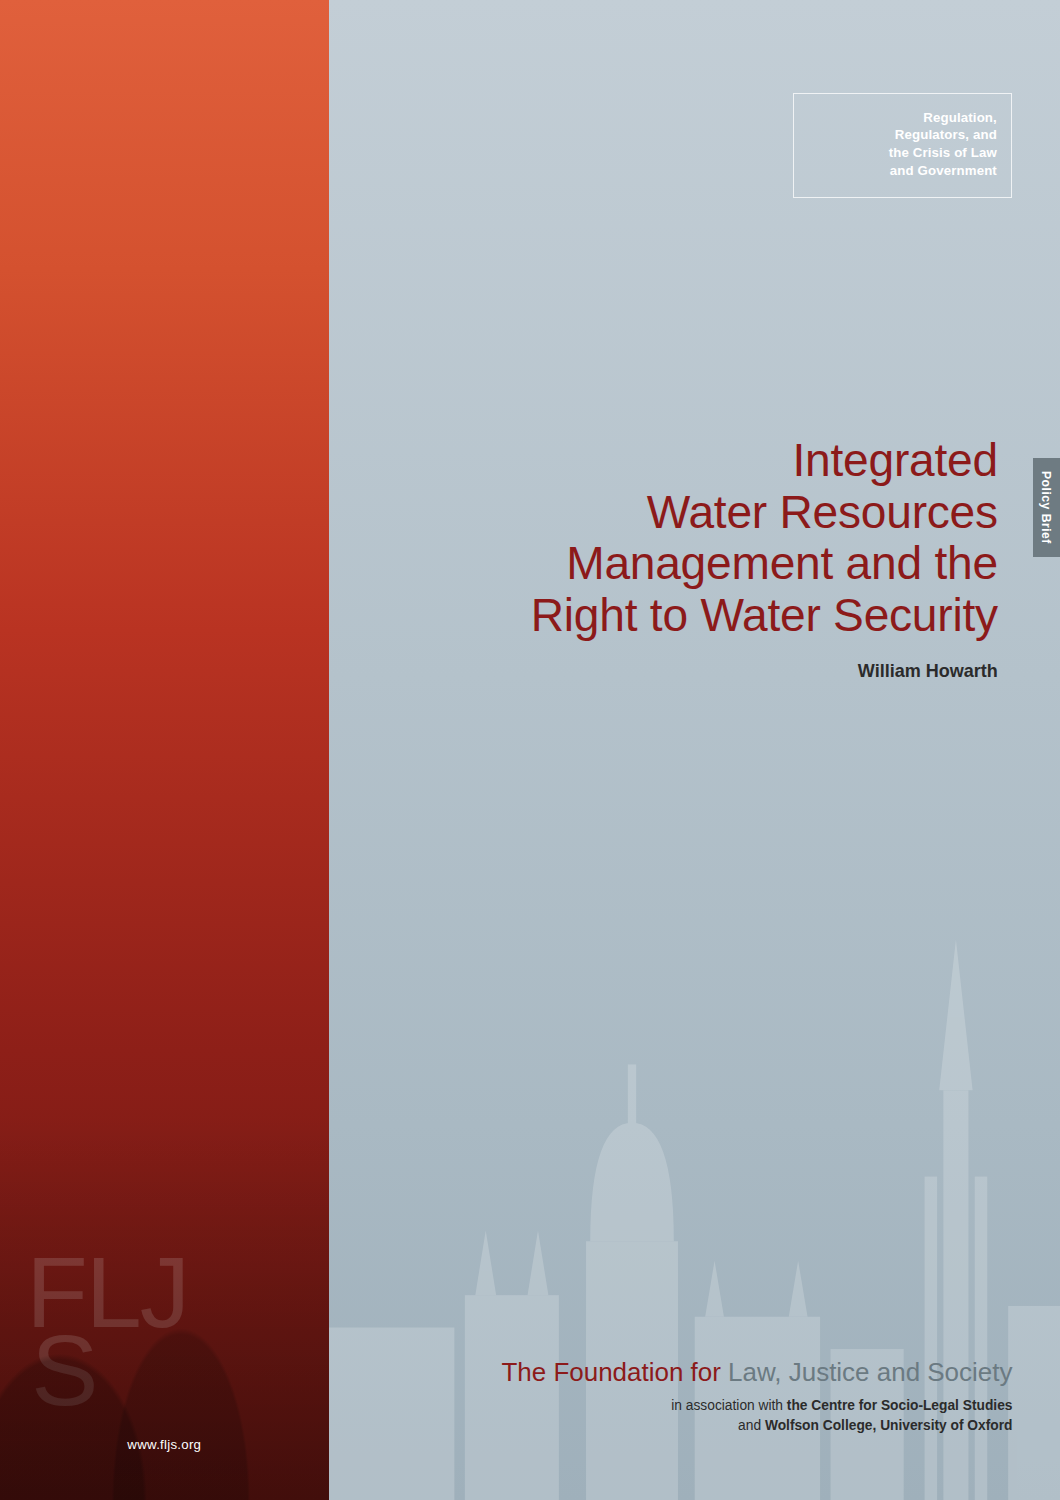FLJ S
www.fljs.org
Regulation,
Regulators, and
the Crisis of Law
and Government
Policy Brief
Integrated
Water Resources
Management and the
Right to Water Security
William Howarth
The Foundation for Law, Justice and Society
in association with the Centre for Socio-Legal Studies
and Wolfson College, University of Oxford